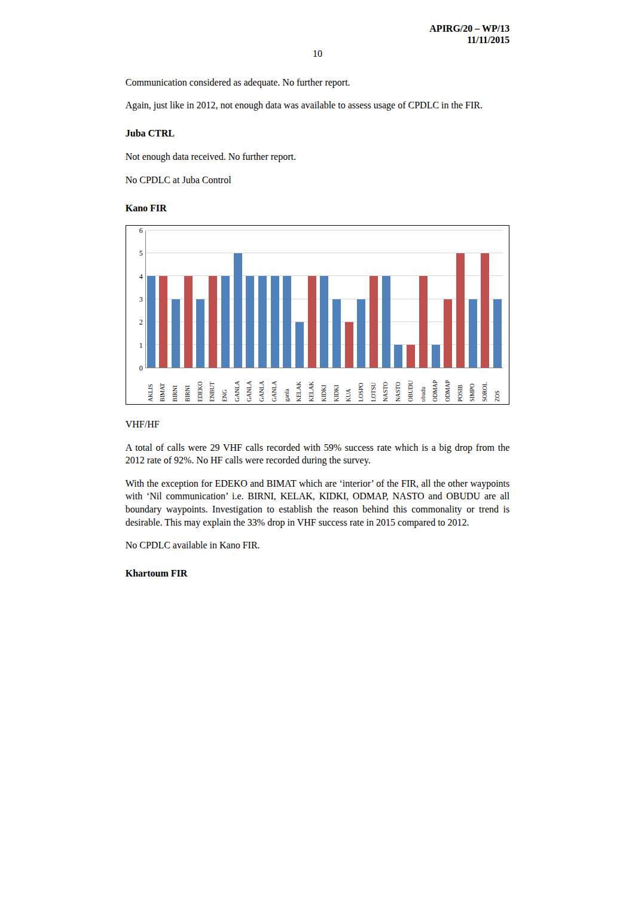APIRG/20 – WP/13
11/11/2015
10
Communication considered as adequate. No further report.
Again, just like in 2012, not enough data was available to assess usage of CPDLC in the FIR.
Juba CTRL
Not enough data received. No further report.
No CPDLC at Juba Control
Kano FIR
6 5 4 3 2 1 0
AKLIS BIMAT BIRNI BIRNI EDEKO ENBUT ENG GANLA GANLA GANLA GANLA ganla KELAK KELAK KIDKI KIDKI KUA LOSPO LOTSU NASTO NASTO OBUDU obudu ODMAP ODMAP POSIB SIMPO SOROL ZOS
VHF/HF
A total of calls were 29 VHF calls recorded with 59% success rate which is a big drop from the 2012 rate of 92%. No HF calls were recorded during the survey.
With the exception for EDEKO and BIMAT which are ‘interior’ of the FIR, all the other waypoints with ‘Nil communication’ i.e. BIRNI, KELAK, KIDKI, ODMAP, NASTO and OBUDU are all boundary waypoints. Investigation to establish the reason behind this commonality or trend is desirable. This may explain the 33% drop in VHF success rate in 2015 compared to 2012.
No CPDLC available in Kano FIR.
Khartoum FIR